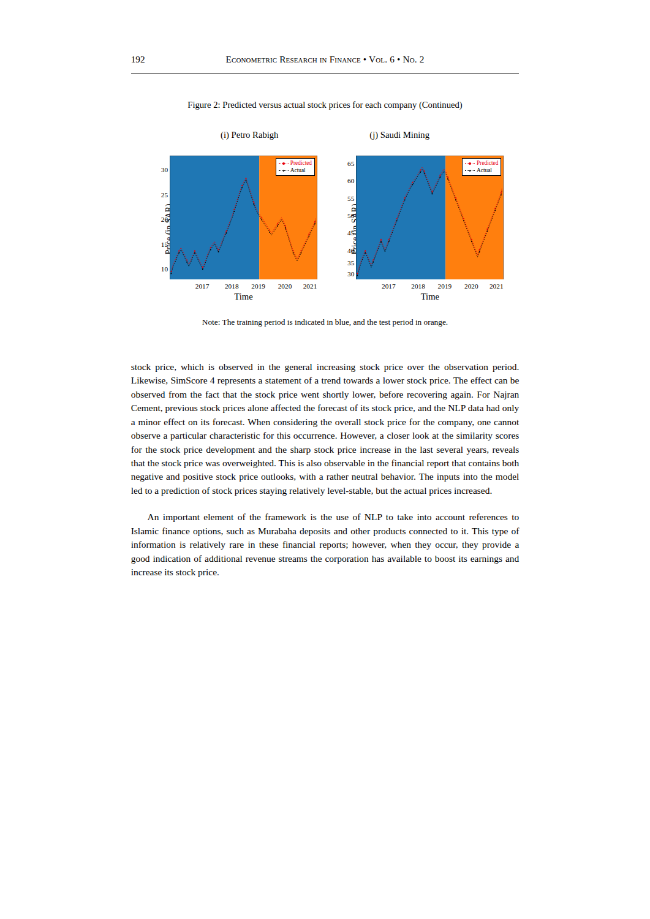192
Econometric Research in Finance • Vol. 6 • No. 2
Figure 2: Predicted versus actual stock prices for each company (Continued)
(i) Petro Rabigh
(j) Saudi Mining
Price (in SAR)
30
25
20
15
10
2017
2018
2019
2020
2021
Predicted
Actual
Time
Price (in SAR)
65
60
55
50
45
40
35
30
2017
2018
2019
2020
2021
Predicted
Actual
Time
Note: The training period is indicated in blue, and the test period in orange.
stock price, which is observed in the general increasing stock price over the observation period. Likewise, SimScore 4 represents a statement of a trend towards a lower stock price. The effect can be observed from the fact that the stock price went shortly lower, before recovering again. For Najran Cement, previous stock prices alone affected the forecast of its stock price, and the NLP data had only a minor effect on its forecast. When considering the overall stock price for the company, one cannot observe a particular characteristic for this occurrence. However, a closer look at the similarity scores for the stock price development and the sharp stock price increase in the last several years, reveals that the stock price was overweighted. This is also observable in the financial report that contains both negative and positive stock price outlooks, with a rather neutral behavior. The inputs into the model led to a prediction of stock prices staying relatively level-stable, but the actual prices increased.
An important element of the framework is the use of NLP to take into account references to Islamic finance options, such as Murabaha deposits and other products connected to it. This type of information is relatively rare in these financial reports; however, when they occur, they provide a good indication of additional revenue streams the corporation has available to boost its earnings and increase its stock price.